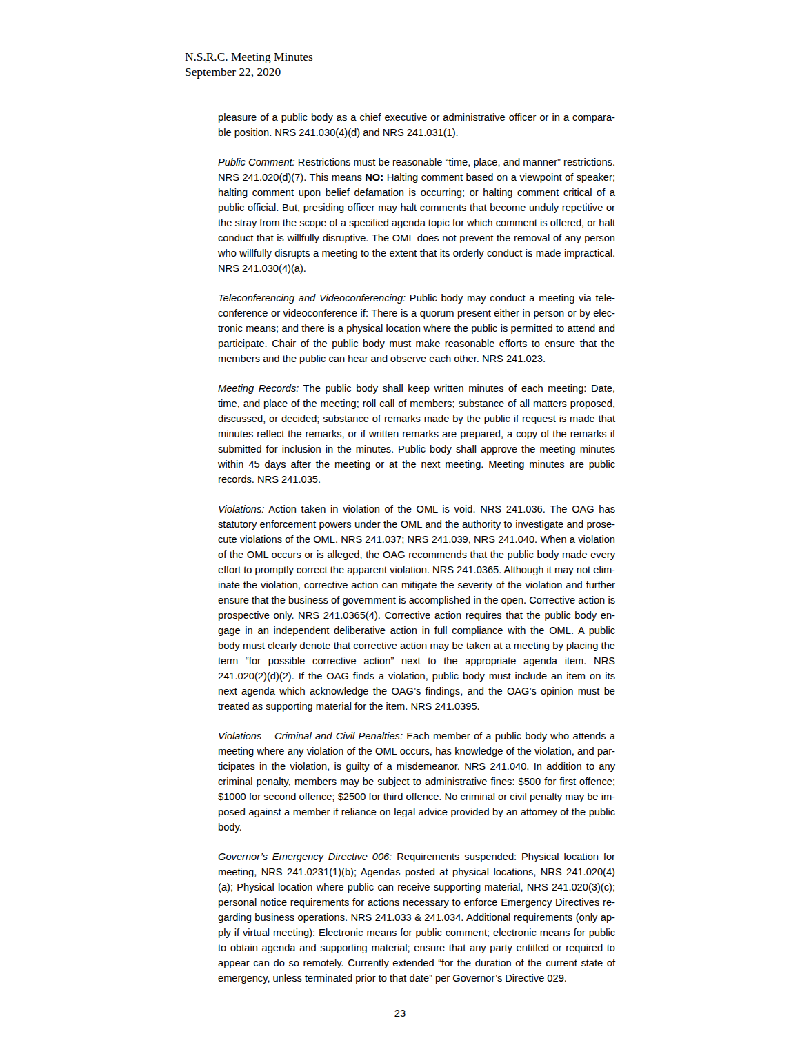N.S.R.C. Meeting Minutes September 22, 2020
pleasure of a public body as a chief executive or administrative officer or in a comparable position. NRS 241.030(4)(d) and NRS 241.031(1).
Public Comment: Restrictions must be reasonable “time, place, and manner” restrictions. NRS 241.020(d)(7). This means NO: Halting comment based on a viewpoint of speaker; halting comment upon belief defamation is occurring; or halting comment critical of a public official. But, presiding officer may halt comments that become unduly repetitive or the stray from the scope of a specified agenda topic for which comment is offered, or halt conduct that is willfully disruptive. The OML does not prevent the removal of any person who willfully disrupts a meeting to the extent that its orderly conduct is made impractical. NRS 241.030(4)(a).
Teleconferencing and Videoconferencing: Public body may conduct a meeting via teleconference or videoconference if: There is a quorum present either in person or by electronic means; and there is a physical location where the public is permitted to attend and participate. Chair of the public body must make reasonable efforts to ensure that the members and the public can hear and observe each other. NRS 241.023.
Meeting Records: The public body shall keep written minutes of each meeting: Date, time, and place of the meeting; roll call of members; substance of all matters proposed, discussed, or decided; substance of remarks made by the public if request is made that minutes reflect the remarks, or if written remarks are prepared, a copy of the remarks if submitted for inclusion in the minutes. Public body shall approve the meeting minutes within 45 days after the meeting or at the next meeting. Meeting minutes are public records. NRS 241.035.
Violations: Action taken in violation of the OML is void. NRS 241.036. The OAG has statutory enforcement powers under the OML and the authority to investigate and prosecute violations of the OML. NRS 241.037; NRS 241.039, NRS 241.040. When a violation of the OML occurs or is alleged, the OAG recommends that the public body made every effort to promptly correct the apparent violation. NRS 241.0365. Although it may not eliminate the violation, corrective action can mitigate the severity of the violation and further ensure that the business of government is accomplished in the open. Corrective action is prospective only. NRS 241.0365(4). Corrective action requires that the public body engage in an independent deliberative action in full compliance with the OML. A public body must clearly denote that corrective action may be taken at a meeting by placing the term “for possible corrective action” next to the appropriate agenda item. NRS 241.020(2)(d)(2). If the OAG finds a violation, public body must include an item on its next agenda which acknowledge the OAG’s findings, and the OAG’s opinion must be treated as supporting material for the item. NRS 241.0395.
Violations – Criminal and Civil Penalties: Each member of a public body who attends a meeting where any violation of the OML occurs, has knowledge of the violation, and participates in the violation, is guilty of a misdemeanor. NRS 241.040. In addition to any criminal penalty, members may be subject to administrative fines: $500 for first offence; $1000 for second offence; $2500 for third offence. No criminal or civil penalty may be imposed against a member if reliance on legal advice provided by an attorney of the public body.
Governor’s Emergency Directive 006: Requirements suspended: Physical location for meeting, NRS 241.0231(1)(b); Agendas posted at physical locations, NRS 241.020(4)(a); Physical location where public can receive supporting material, NRS 241.020(3)(c); personal notice requirements for actions necessary to enforce Emergency Directives regarding business operations. NRS 241.033 & 241.034. Additional requirements (only apply if virtual meeting): Electronic means for public comment; electronic means for public to obtain agenda and supporting material; ensure that any party entitled or required to appear can do so remotely. Currently extended “for the duration of the current state of emergency, unless terminated prior to that date” per Governor’s Directive 029.
23